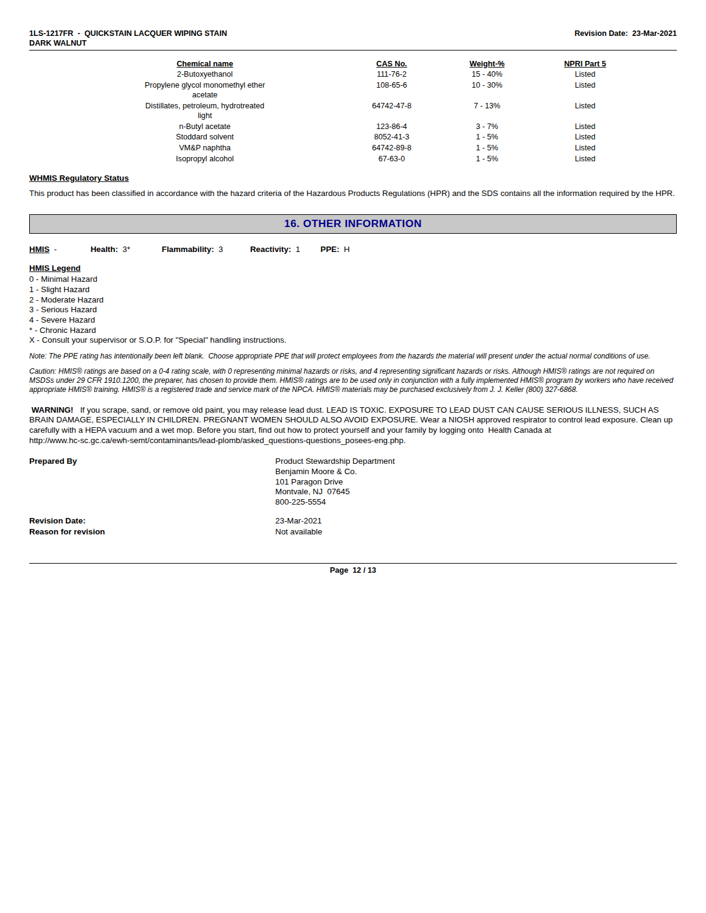1LS-1217FR - QUICKSTAIN LACQUER WIPING STAIN
DARK WALNUT
Revision Date: 23-Mar-2021
| Chemical name | CAS No. | Weight-% | NPRI Part 5 |
| --- | --- | --- | --- |
| 2-Butoxyethanol | 111-76-2 | 15 - 40% | Listed |
| Propylene glycol monomethyl ether acetate | 108-65-6 | 10 - 30% | Listed |
| Distillates, petroleum, hydrotreated light | 64742-47-8 | 7 - 13% | Listed |
| n-Butyl acetate | 123-86-4 | 3 - 7% | Listed |
| Stoddard solvent | 8052-41-3 | 1 - 5% | Listed |
| VM&P naphtha | 64742-89-8 | 1 - 5% | Listed |
| Isopropyl alcohol | 67-63-0 | 1 - 5% | Listed |
WHMIS Regulatory Status
This product has been classified in accordance with the hazard criteria of the Hazardous Products Regulations (HPR) and the SDS contains all the information required by the HPR.
16. OTHER INFORMATION
HMIS - Health: 3* Flammability: 3 Reactivity: 1 PPE: H
HMIS Legend
0 - Minimal Hazard
1 - Slight Hazard
2 - Moderate Hazard
3 - Serious Hazard
4 - Severe Hazard
* - Chronic Hazard
X - Consult your supervisor or S.O.P. for "Special" handling instructions.
Note: The PPE rating has intentionally been left blank. Choose appropriate PPE that will protect employees from the hazards the material will present under the actual normal conditions of use.
Caution: HMIS® ratings are based on a 0-4 rating scale, with 0 representing minimal hazards or risks, and 4 representing significant hazards or risks. Although HMIS® ratings are not required on MSDSs under 29 CFR 1910.1200, the preparer, has chosen to provide them. HMIS® ratings are to be used only in conjunction with a fully implemented HMIS® program by workers who have received appropriate HMIS® training. HMIS® is a registered trade and service mark of the NPCA. HMIS® materials may be purchased exclusively from J. J. Keller (800) 327-6868.
WARNING! If you scrape, sand, or remove old paint, you may release lead dust. LEAD IS TOXIC. EXPOSURE TO LEAD DUST CAN CAUSE SERIOUS ILLNESS, SUCH AS BRAIN DAMAGE, ESPECIALLY IN CHILDREN. PREGNANT WOMEN SHOULD ALSO AVOID EXPOSURE. Wear a NIOSH approved respirator to control lead exposure. Clean up carefully with a HEPA vacuum and a wet mop. Before you start, find out how to protect yourself and your family by logging onto Health Canada at
http://www.hc-sc.gc.ca/ewh-semt/contaminants/lead-plomb/asked_questions-questions_posees-eng.php.
| Prepared By | Product Stewardship Department Benjamin Moore & Co. 101 Paragon Drive Montvale, NJ 07645 800-225-5554 |
| Revision Date: | 23-Mar-2021 |
| Reason for revision | Not available |
Page 12 / 13